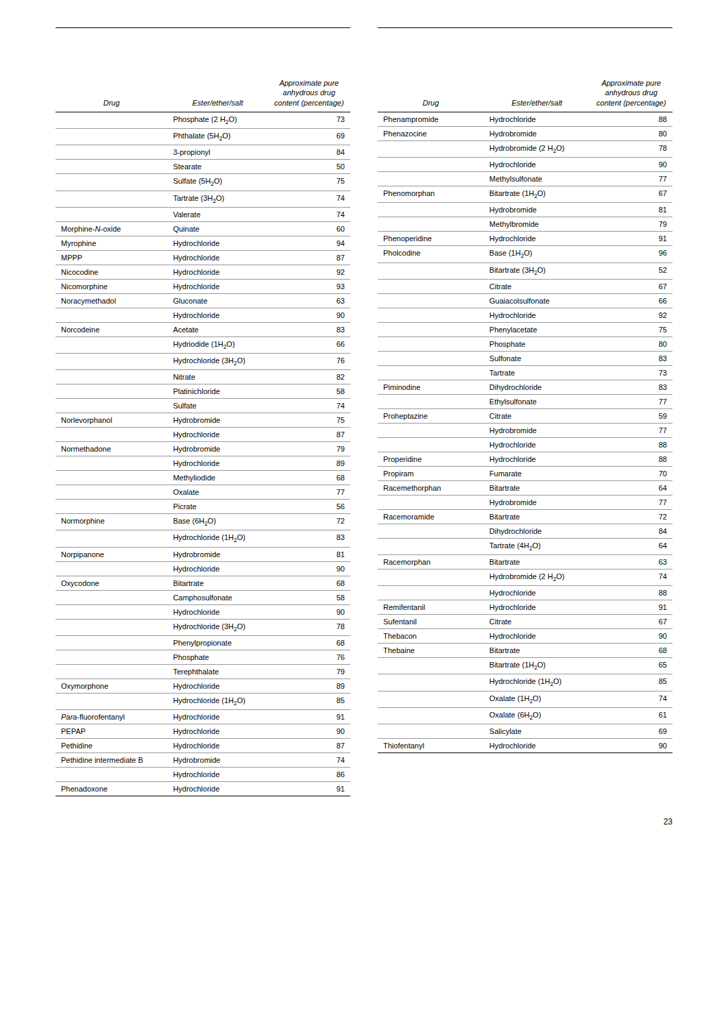| Drug | Ester/ether/salt | Approximate pure anhydrous drug content (percentage) |
| --- | --- | --- |
| | Phosphate (2 H 2 O) | 73 |
| | Phthalate (5H 2 O) | 69 |
| | 3-propionyl | 84 |
| | Stearate | 50 |
| | Sulfate (5H 2 O) | 75 |
| | Tartrate (3H 2 O) | 74 |
| | Valerate | 74 |
| Morphine- N -oxide | Quinate | 60 |
| Myrophine | Hydrochloride | 94 |
| MPPP | Hydrochloride | 87 |
| Nicocodine | Hydrochloride | 92 |
| Nicomorphine | Hydrochloride | 93 |
| Noracymethadol | Gluconate | 63 |
| | Hydrochloride | 90 |
| Norcodeine | Acetate | 83 |
| | Hydriodide (1H 2 O) | 66 |
| | Hydrochloride (3H 2 O) | 76 |
| | Nitrate | 82 |
| | Platinichloride | 58 |
| | Sulfate | 74 |
| Norlevorphanol | Hydrobromide | 75 |
| | Hydrochloride | 87 |
| Normethadone | Hydrobromide | 79 |
| | Hydrochloride | 89 |
| | Methyliodide | 68 |
| | Oxalate | 77 |
| | Picrate | 56 |
| Normorphine | Base (6H 2 O) | 72 |
| | Hydrochloride (1H 2 O) | 83 |
| Norpipanone | Hydrobromide | 81 |
| | Hydrochloride | 90 |
| Oxycodone | Bitartrate | 68 |
| | Camphosulfonate | 58 |
| | Hydrochloride | 90 |
| | Hydrochloride (3H 2 O) | 78 |
| | Phenylpropionate | 68 |
| | Phosphate | 76 |
| | Terephthalate | 79 |
| Oxymorphone | Hydrochloride | 89 |
| | Hydrochloride (1H 2 O) | 85 |
| Para -fluorofentanyl | Hydrochloride | 91 |
| PEPAP | Hydrochloride | 90 |
| Pethidine | Hydrochloride | 87 |
| Pethidine intermediate B | Hydrobromide | 74 |
| | Hydrochloride | 86 |
| Phenadoxone | Hydrochloride | 91 |
| Drug | Ester/ether/salt | Approximate pure anhydrous drug content (percentage) |
| --- | --- | --- |
| Phenampromide | Hydrochloride | 88 |
| Phenazocine | Hydrobromide | 80 |
| | Hydrobromide (2 H 2 O) | 78 |
| | Hydrochloride | 90 |
| | Methylsulfonate | 77 |
| Phenomorphan | Bitartrate (1H 2 O) | 67 |
| | Hydrobromide | 81 |
| | Methylbromide | 79 |
| Phenoperidine | Hydrochloride | 91 |
| Pholcodine | Base (1H 2 O) | 96 |
| | Bitartrate (3H 2 O) | 52 |
| | Citrate | 67 |
| | Guaiacolsulfonate | 66 |
| | Hydrochloride | 92 |
| | Phenylacetate | 75 |
| | Phosphate | 80 |
| | Sulfonate | 83 |
| | Tartrate | 73 |
| Piminodine | Dihydrochloride | 83 |
| | Ethylsulfonate | 77 |
| Proheptazine | Citrate | 59 |
| | Hydrobromide | 77 |
| | Hydrochloride | 88 |
| Properidine | Hydrochloride | 88 |
| Propiram | Fumarate | 70 |
| Racemethorphan | Bitartrate | 64 |
| | Hydrobromide | 77 |
| Racemoramide | Bitartrate | 72 |
| | Dihydrochloride | 84 |
| | Tartrate (4H 2 O) | 64 |
| Racemorphan | Bitartrate | 63 |
| | Hydrobromide (2 H 2 O) | 74 |
| | Hydrochloride | 88 |
| Remifentanil | Hydrochloride | 91 |
| Sufentanil | Citrate | 67 |
| Thebacon | Hydrochloride | 90 |
| Thebaine | Bitartrate | 68 |
| | Bitartrate (1H 2 O) | 65 |
| | Hydrochloride (1H 2 O) | 85 |
| | Oxalate (1H 2 O) | 74 |
| | Oxalate (6H 2 O) | 61 |
| | Salicylate | 69 |
| Thiofentanyl | Hydrochloride | 90 |
23